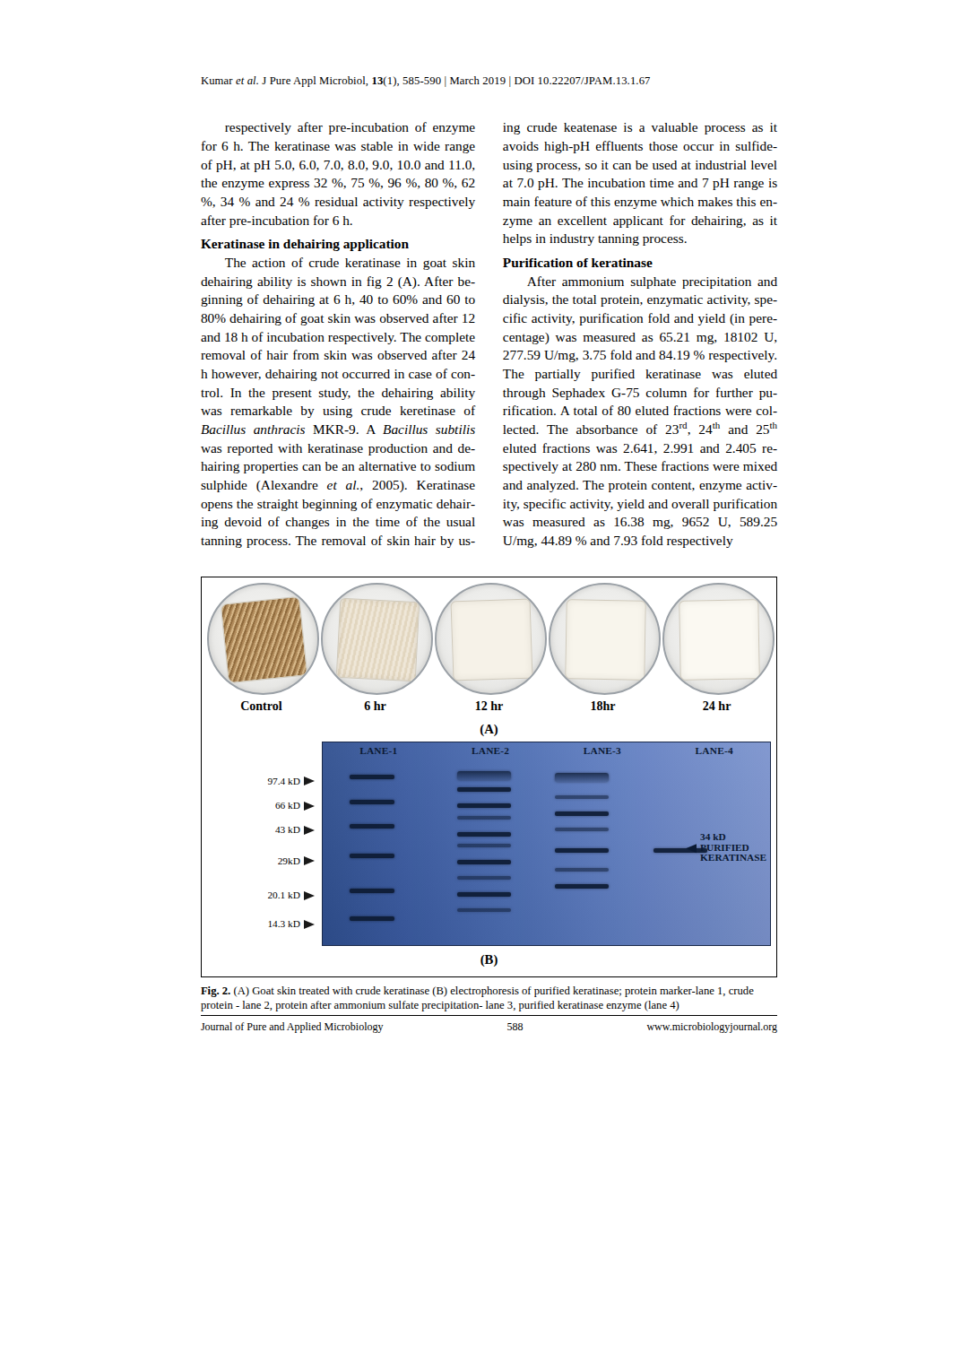Kumar et al. J Pure Appl Microbiol, 13(1), 585-590 | March 2019 | DOI 10.22207/JPAM.13.1.67
respectively after pre-incubation of enzyme for 6 h. The keratinase was stable in wide range of pH, at pH 5.0, 6.0, 7.0, 8.0, 9.0, 10.0 and 11.0, the enzyme express 32 %, 75 %, 96 %, 80 %, 62 %, 34 % and 24 % residual activity respectively after pre-incubation for 6 h.
Keratinase in dehairing application
The action of crude keratinase in goat skin dehairing ability is shown in fig 2 (A). After beginning of dehairing at 6 h, 40 to 60% and 60 to 80% dehairing of goat skin was observed after 12 and 18 h of incubation respectively. The complete removal of hair from skin was observed after 24 h however, dehairing not occurred in case of control. In the present study, the dehairing ability was remarkable by using crude keretinase of Bacillus anthracis MKR-9. A Bacillus subtilis was reported with keratinase production and dehairing properties can be an alternative to sodium sulphide (Alexandre et al., 2005). Keratinase opens the straight beginning of enzymatic dehairing devoid of changes in the time of the usual tanning process. The removal of skin hair by using crude keatenase is a valuable process as it avoids high-pH effluents those occur in sulfide-using process, so it can be used at industrial level at 7.0 pH. The incubation time and 7 pH range is main feature of this enzyme which makes this enzyme an excellent applicant for dehairing, as it helps in industry tanning process.
Purification of keratinase
After ammonium sulphate precipitation and dialysis, the total protein, enzymatic activity, specific activity, purification fold and yield (in perecentage) was measured as 65.21 mg, 18102 U, 277.59 U/mg, 3.75 fold and 84.19 % respectively. The partially purified keratinase was eluted through Sephadex G-75 column for further purification. A total of 80 eluted fractions were collected. The absorbance of 23rd, 24th and 25th eluted fractions was 2.641, 2.991 and 2.405 respectively at 280 nm. These fractions were mixed and analyzed. The protein content, enzyme activity, specific activity, yield and overall purification was measured as 16.38 mg, 9652 U, 589.25 U/mg, 44.89 % and 7.93 fold respectively
Control
6 hr
12 hr
18hr
24 hr
(A)
97.4 kD
66 kD
43 kD
29kD
20.1 kD
14.3 kD
LANE-1 LANE-2 LANE-3 LANE-4
34 kD
PURIFIED
KERATINASE
(B)
Fig. 2. (A) Goat skin treated with crude keratinase (B) electrophoresis of purified keratinase; protein marker-lane 1, crude protein - lane 2, protein after ammonium sulfate precipitation- lane 3, purified keratinase enzyme (lane 4)
Journal of Pure and Applied Microbiology
588
www.microbiologyjournal.org